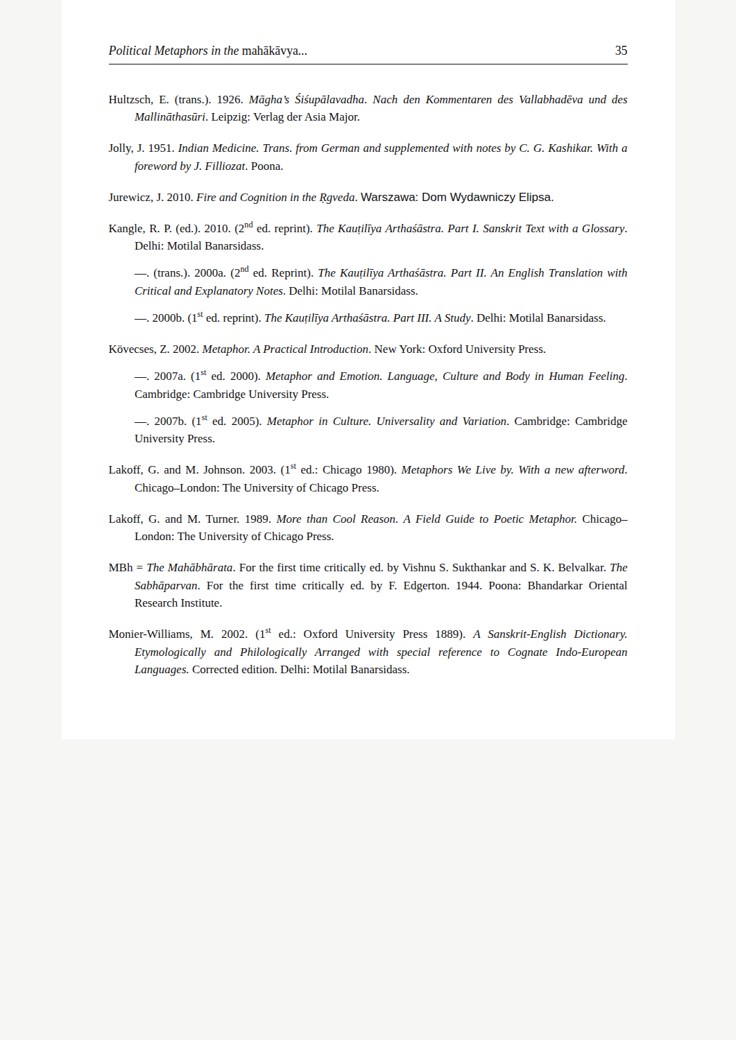Political Metaphors in the mahākāvya... 35
Hultzsch, E. (trans.). 1926. Māgha’s Śiśupālavadha. Nach den Kommentaren des Vallabhadēva und des Mallināthasūri. Leipzig: Verlag der Asia Major.
Jolly, J. 1951. Indian Medicine. Trans. from German and supplemented with notes by C. G. Kashikar. With a foreword by J. Filliozat. Poona.
Jurewicz, J. 2010. Fire and Cognition in the Ṛgveda. Warszawa: Dom Wydawniczy Elipsa.
Kangle, R. P. (ed.). 2010. (2nd ed. reprint). The Kauṭilīya Arthaśāstra. Part I. Sanskrit Text with a Glossary. Delhi: Motilal Banarsidass.
(trans.). 2000a. (2nd ed. Reprint). The Kauṭilīya Arthaśāstra. Part II. An English Translation with Critical and Explanatory Notes. Delhi: Motilal Banarsidass.
2000b. (1st ed. reprint). The Kauṭilīya Arthaśāstra. Part III. A Study. Delhi: Motilal Banarsidass.
Kövecses, Z. 2002. Metaphor. A Practical Introduction. New York: Oxford University Press.
2007a. (1st ed. 2000). Metaphor and Emotion. Language, Culture and Body in Human Feeling. Cambridge: Cambridge University Press.
2007b. (1st ed. 2005). Metaphor in Culture. Universality and Variation. Cambridge: Cambridge University Press.
Lakoff, G. and M. Johnson. 2003. (1st ed.: Chicago 1980). Metaphors We Live by. With a new afterword. Chicago–London: The University of Chicago Press.
Lakoff, G. and M. Turner. 1989. More than Cool Reason. A Field Guide to Poetic Metaphor. Chicago–London: The University of Chicago Press.
MBh = The Mahābhārata. For the first time critically ed. by Vishnu S. Sukthankar and S. K. Belvalkar. The Sabhāparvan. For the first time critically ed. by F. Edgerton. 1944. Poona: Bhandarkar Oriental Research Institute.
Monier-Williams, M. 2002. (1st ed.: Oxford University Press 1889). A Sanskrit-English Dictionary. Etymologically and Philologically Arranged with special reference to Cognate Indo-European Languages. Corrected edition. Delhi: Motilal Banarsidass.